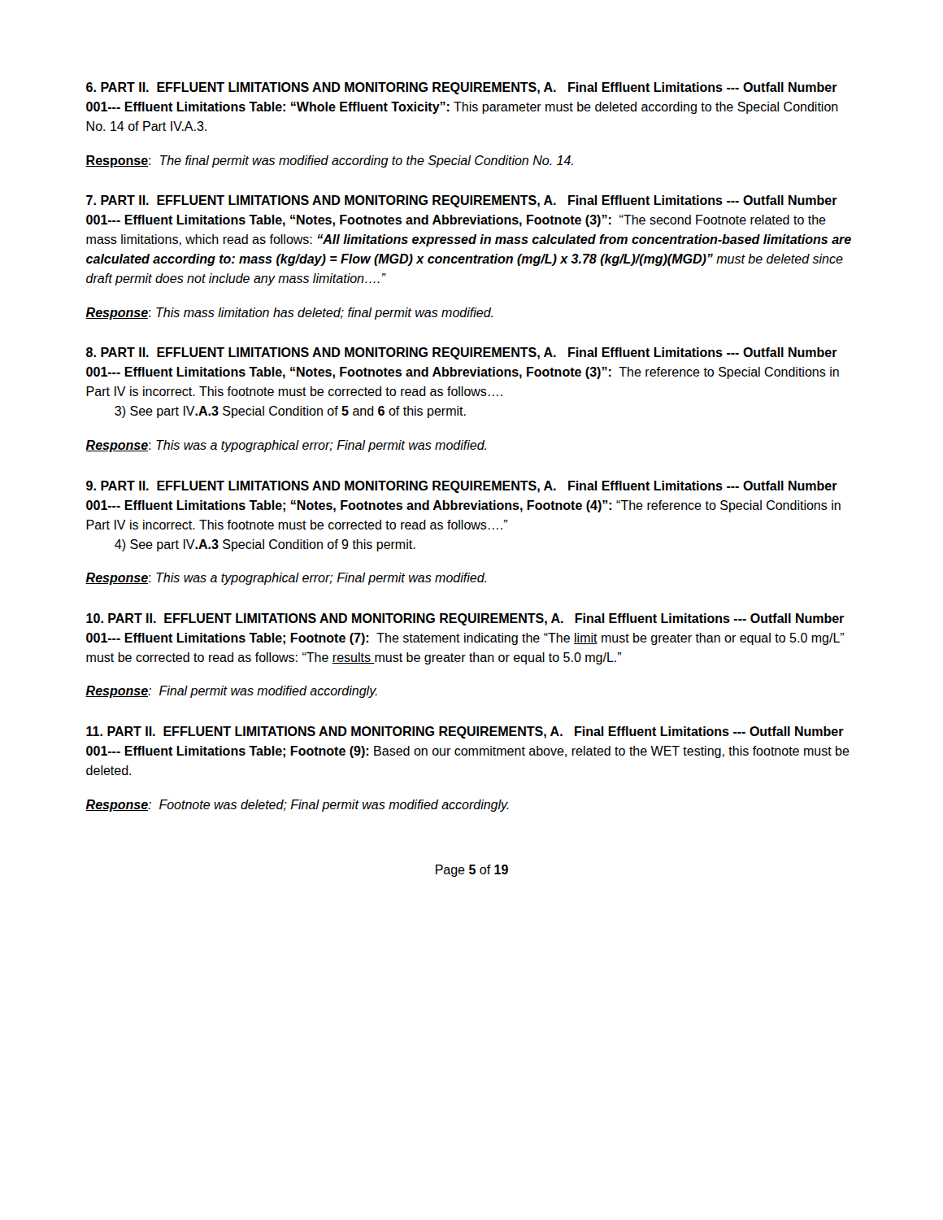6. PART II. EFFLUENT LIMITATIONS AND MONITORING REQUIREMENTS, A. Final Effluent Limitations --- Outfall Number 001--- Effluent Limitations Table: “Whole Effluent Toxicity”: This parameter must be deleted according to the Special Condition No. 14 of Part IV.A.3.
Response: The final permit was modified according to the Special Condition No. 14.
7. PART II. EFFLUENT LIMITATIONS AND MONITORING REQUIREMENTS, A. Final Effluent Limitations --- Outfall Number 001--- Effluent Limitations Table, “Notes, Footnotes and Abbreviations, Footnote (3)”: “The second Footnote related to the mass limitations, which read as follows: “All limitations expressed in mass calculated from concentration-based limitations are calculated according to: mass (kg/day) = Flow (MGD) x concentration (mg/L) x 3.78 (kg/L)/(mg)(MGD)” must be deleted since draft permit does not include any mass limitation….”
Response: This mass limitation has deleted; final permit was modified.
8. PART II. EFFLUENT LIMITATIONS AND MONITORING REQUIREMENTS, A. Final Effluent Limitations --- Outfall Number 001--- Effluent Limitations Table, “Notes, Footnotes and Abbreviations, Footnote (3)”: The reference to Special Conditions in Part IV is incorrect. This footnote must be corrected to read as follows….
3) See part IV.A.3 Special Condition of 5 and 6 of this permit.
Response: This was a typographical error; Final permit was modified.
9. PART II. EFFLUENT LIMITATIONS AND MONITORING REQUIREMENTS, A. Final Effluent Limitations --- Outfall Number 001--- Effluent Limitations Table; “Notes, Footnotes and Abbreviations, Footnote (4)”: “The reference to Special Conditions in Part IV is incorrect. This footnote must be corrected to read as follows….”
4) See part IV.A.3 Special Condition of 9 this permit.
Response: This was a typographical error; Final permit was modified.
10. PART II. EFFLUENT LIMITATIONS AND MONITORING REQUIREMENTS, A. Final Effluent Limitations --- Outfall Number 001--- Effluent Limitations Table; Footnote (7): The statement indicating the “The limit must be greater than or equal to 5.0 mg/L” must be corrected to read as follows: “The results must be greater than or equal to 5.0 mg/L.”
Response: Final permit was modified accordingly.
11. PART II. EFFLUENT LIMITATIONS AND MONITORING REQUIREMENTS, A. Final Effluent Limitations --- Outfall Number 001--- Effluent Limitations Table; Footnote (9): Based on our commitment above, related to the WET testing, this footnote must be deleted.
Response: Footnote was deleted; Final permit was modified accordingly.
Page 5 of 19